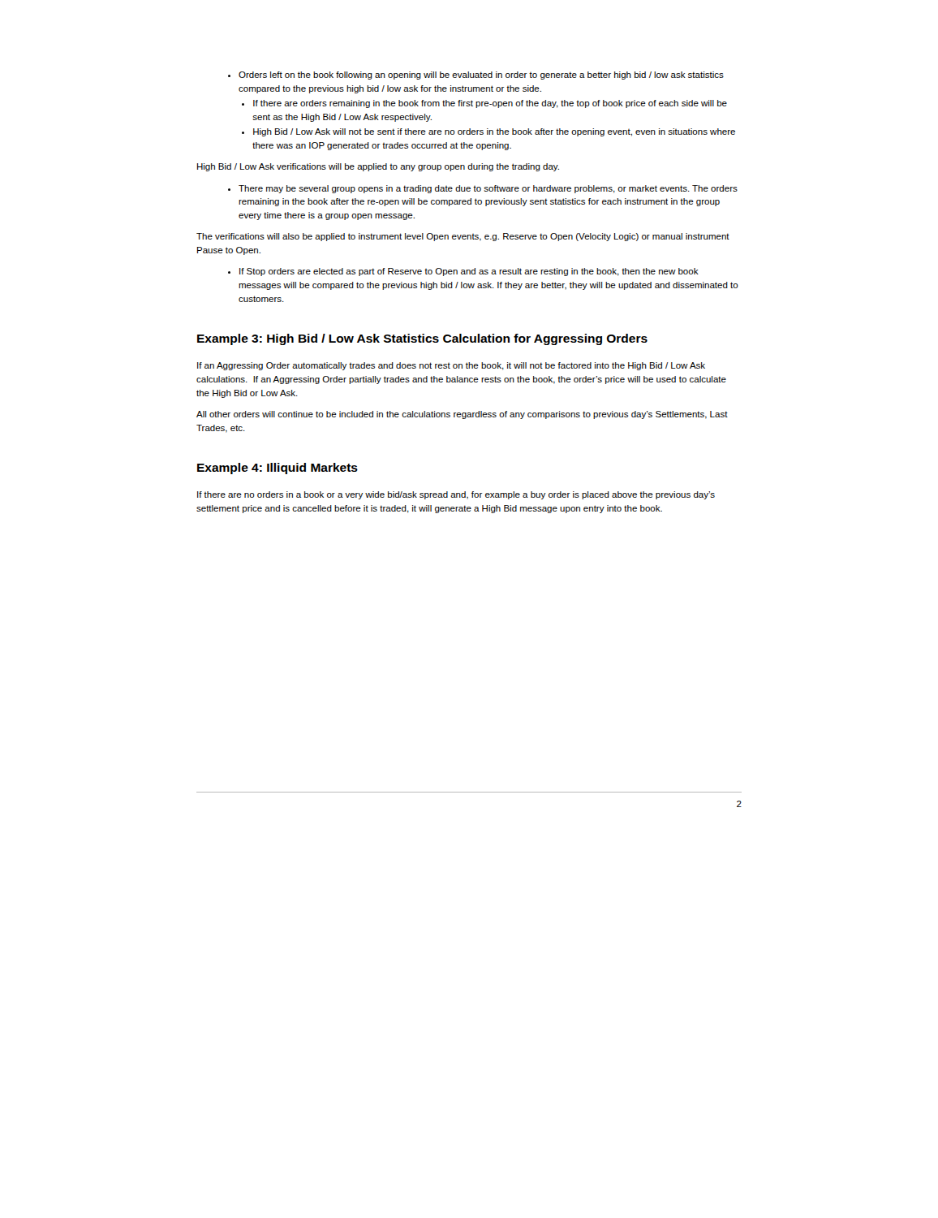Orders left on the book following an opening will be evaluated in order to generate a better high bid / low ask statistics compared to the previous high bid / low ask for the instrument or the side.
If there are orders remaining in the book from the first pre-open of the day, the top of book price of each side will be sent as the High Bid / Low Ask respectively.
High Bid / Low Ask will not be sent if there are no orders in the book after the opening event, even in situations where there was an IOP generated or trades occurred at the opening.
High Bid / Low Ask verifications will be applied to any group open during the trading day.
There may be several group opens in a trading date due to software or hardware problems, or market events. The orders remaining in the book after the re-open will be compared to previously sent statistics for each instrument in the group every time there is a group open message.
The verifications will also be applied to instrument level Open events, e.g. Reserve to Open (Velocity Logic) or manual instrument Pause to Open.
If Stop orders are elected as part of Reserve to Open and as a result are resting in the book, then the new book messages will be compared to the previous high bid / low ask. If they are better, they will be updated and disseminated to customers.
Example 3: High Bid / Low Ask Statistics Calculation for Aggressing Orders
If an Aggressing Order automatically trades and does not rest on the book, it will not be factored into the High Bid / Low Ask calculations. If an Aggressing Order partially trades and the balance rests on the book, the order’s price will be used to calculate the High Bid or Low Ask.
All other orders will continue to be included in the calculations regardless of any comparisons to previous day’s Settlements, Last Trades, etc.
Example 4: Illiquid Markets
If there are no orders in a book or a very wide bid/ask spread and, for example a buy order is placed above the previous day’s settlement price and is cancelled before it is traded, it will generate a High Bid message upon entry into the book.
2